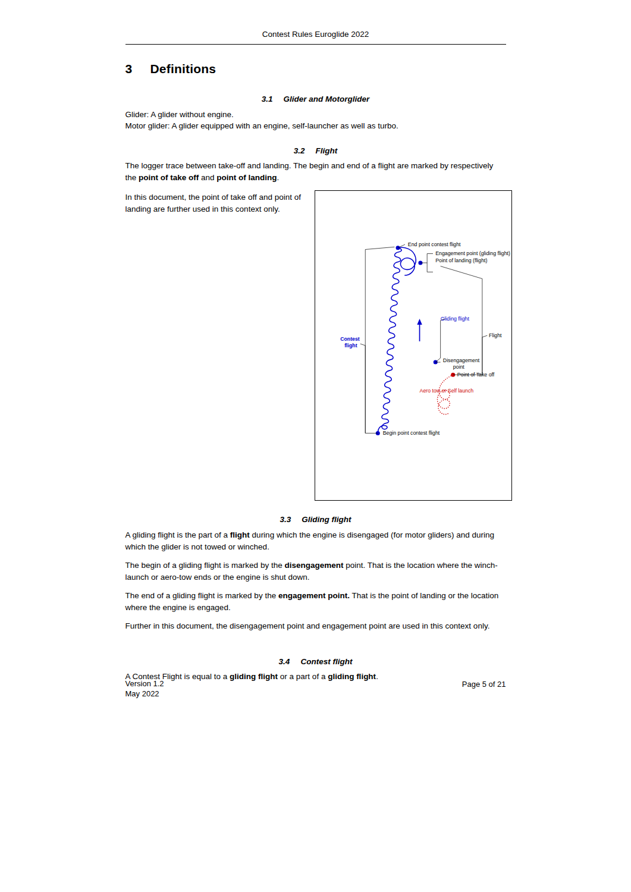Contest Rules Euroglide 2022
3 Definitions
3.1 Glider and Motorglider
Glider: A glider without engine.
Motor glider: A glider equipped with an engine, self-launcher as well as turbo.
3.2 Flight
The logger trace between take-off and landing. The begin and end of a flight are marked by respectively the point of take off and point of landing.
In this document, the point of take off and point of landing are further used in this context only.
End point contest flight Engagement point (gliding flight) Point of landing (flight) Gliding flight Contest flight Flight Disengagement point Point of Take off Aero tow or Self launch Begin point contest flight
3.3 Gliding flight
A gliding flight is the part of a flight during which the engine is disengaged (for motor gliders) and during which the glider is not towed or winched.
The begin of a gliding flight is marked by the disengagement point. That is the location where the winch-launch or aero-tow ends or the engine is shut down.
The end of a gliding flight is marked by the engagement point. That is the point of landing or the location where the engine is engaged.
Further in this document, the disengagement point and engagement point are used in this context only.
3.4 Contest flight
A Contest Flight is equal to a gliding flight or a part of a gliding flight.
Version 1.2
May 2022
Page 5 of 21